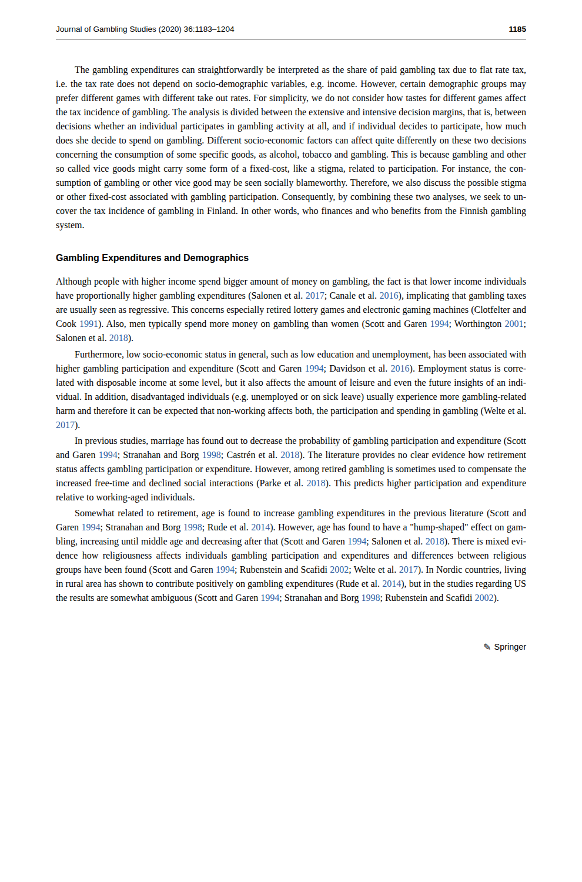Journal of Gambling Studies (2020) 36:1183–1204 1185
The gambling expenditures can straightforwardly be interpreted as the share of paid gambling tax due to flat rate tax, i.e. the tax rate does not depend on socio-demographic variables, e.g. income. However, certain demographic groups may prefer different games with different take out rates. For simplicity, we do not consider how tastes for different games affect the tax incidence of gambling. The analysis is divided between the extensive and intensive decision margins, that is, between decisions whether an individual participates in gambling activity at all, and if individual decides to participate, how much does she decide to spend on gambling. Different socio-economic factors can affect quite differently on these two decisions concerning the consumption of some specific goods, as alcohol, tobacco and gambling. This is because gambling and other so called vice goods might carry some form of a fixed-cost, like a stigma, related to participation. For instance, the consumption of gambling or other vice good may be seen socially blameworthy. Therefore, we also discuss the possible stigma or other fixed-cost associated with gambling participation. Consequently, by combining these two analyses, we seek to uncover the tax incidence of gambling in Finland. In other words, who finances and who benefits from the Finnish gambling system.
Gambling Expenditures and Demographics
Although people with higher income spend bigger amount of money on gambling, the fact is that lower income individuals have proportionally higher gambling expenditures (Salonen et al. 2017; Canale et al. 2016), implicating that gambling taxes are usually seen as regressive. This concerns especially retired lottery games and electronic gaming machines (Clotfelter and Cook 1991). Also, men typically spend more money on gambling than women (Scott and Garen 1994; Worthington 2001; Salonen et al. 2018).
Furthermore, low socio-economic status in general, such as low education and unemployment, has been associated with higher gambling participation and expenditure (Scott and Garen 1994; Davidson et al. 2016). Employment status is correlated with disposable income at some level, but it also affects the amount of leisure and even the future insights of an individual. In addition, disadvantaged individuals (e.g. unemployed or on sick leave) usually experience more gambling-related harm and therefore it can be expected that non-working affects both, the participation and spending in gambling (Welte et al. 2017).
In previous studies, marriage has found out to decrease the probability of gambling participation and expenditure (Scott and Garen 1994; Stranahan and Borg 1998; Castrén et al. 2018). The literature provides no clear evidence how retirement status affects gambling participation or expenditure. However, among retired gambling is sometimes used to compensate the increased free-time and declined social interactions (Parke et al. 2018). This predicts higher participation and expenditure relative to working-aged individuals.
Somewhat related to retirement, age is found to increase gambling expenditures in the previous literature (Scott and Garen 1994; Stranahan and Borg 1998; Rude et al. 2014). However, age has found to have a "hump-shaped" effect on gambling, increasing until middle age and decreasing after that (Scott and Garen 1994; Salonen et al. 2018). There is mixed evidence how religiousness affects individuals gambling participation and expenditures and differences between religious groups have been found (Scott and Garen 1994; Rubenstein and Scafidi 2002; Welte et al. 2017). In Nordic countries, living in rural area has shown to contribute positively on gambling expenditures (Rude et al. 2014), but in the studies regarding US the results are somewhat ambiguous (Scott and Garen 1994; Stranahan and Borg 1998; Rubenstein and Scafidi 2002).
✎ Springer